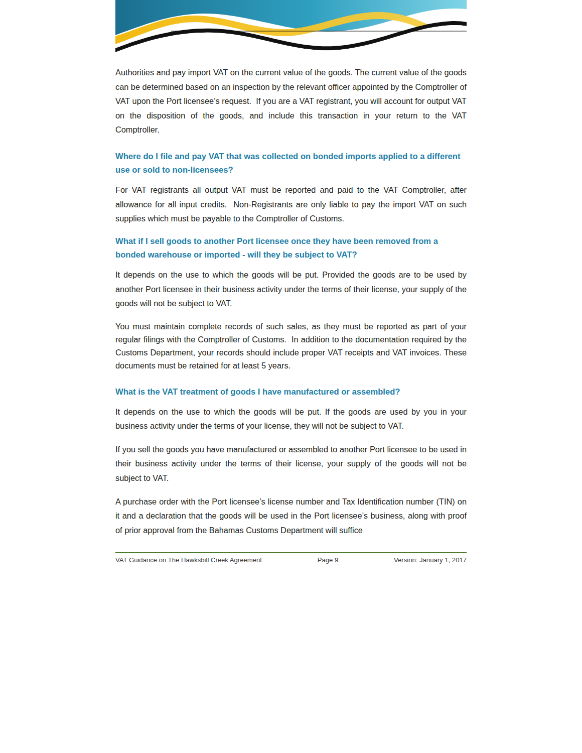Authorities and pay import VAT on the current value of the goods. The current value of the goods can be determined based on an inspection by the relevant officer appointed by the Comptroller of VAT upon the Port licensee’s request. If you are a VAT registrant, you will account for output VAT on the disposition of the goods, and include this transaction in your return to the VAT Comptroller.
Where do I file and pay VAT that was collected on bonded imports applied to a different use or sold to non-licensees?
For VAT registrants all output VAT must be reported and paid to the VAT Comptroller, after allowance for all input credits. Non-Registrants are only liable to pay the import VAT on such supplies which must be payable to the Comptroller of Customs.
What if I sell goods to another Port licensee once they have been removed from a bonded warehouse or imported - will they be subject to VAT?
It depends on the use to which the goods will be put. Provided the goods are to be used by another Port licensee in their business activity under the terms of their license, your supply of the goods will not be subject to VAT.
You must maintain complete records of such sales, as they must be reported as part of your regular filings with the Comptroller of Customs. In addition to the documentation required by the Customs Department, your records should include proper VAT receipts and VAT invoices. These documents must be retained for at least 5 years.
What is the VAT treatment of goods I have manufactured or assembled?
It depends on the use to which the goods will be put. If the goods are used by you in your business activity under the terms of your license, they will not be subject to VAT.
If you sell the goods you have manufactured or assembled to another Port licensee to be used in their business activity under the terms of their license, your supply of the goods will not be subject to VAT.
A purchase order with the Port licensee’s license number and Tax Identification number (TIN) on it and a declaration that the goods will be used in the Port licensee’s business, along with proof of prior approval from the Bahamas Customs Department will suffice
VAT Guidance on The Hawksbill Creek Agreement
Page 9
Version: January 1, 2017